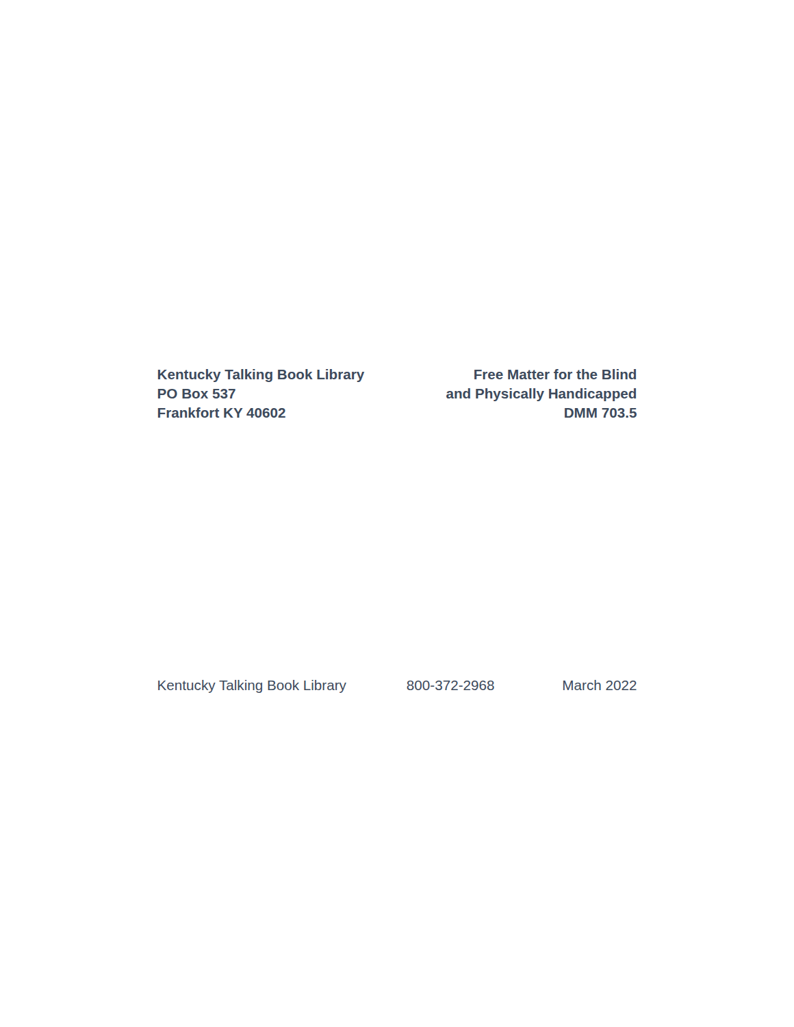Kentucky Talking Book Library
PO Box 537
Frankfort KY 40602
Free Matter for the Blind
and Physically Handicapped
DMM 703.5
Kentucky Talking Book Library
800-372-2968
March 2022